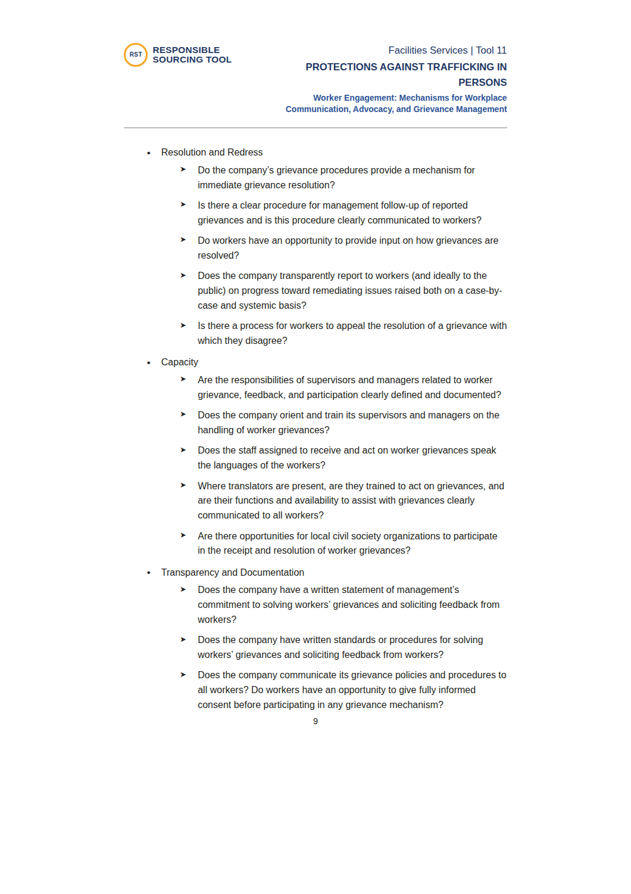RST
RESPONSIBLESOURCING TOOL
Facilities Services | Tool 11
PROTECTIONS AGAINST TRAFFICKING IN PERSONS
Worker Engagement: Mechanisms for Workplace
Communication, Advocacy, and Grievance Management
Resolution and Redress
Do the company’s grievance procedures provide a mechanism for immediate grievance resolution?
Is there a clear procedure for management follow-up of reported grievances and is this procedure clearly communicated to workers?
Do workers have an opportunity to provide input on how grievances are resolved?
Does the company transparently report to workers (and ideally to the public) on progress toward remediating issues raised both on a case-by-case and systemic basis?
Is there a process for workers to appeal the resolution of a grievance with which they disagree?
Capacity
Are the responsibilities of supervisors and managers related to worker grievance, feedback, and participation clearly defined and documented?
Does the company orient and train its supervisors and managers on the handling of worker grievances?
Does the staff assigned to receive and act on worker grievances speak the languages of the workers?
Where translators are present, are they trained to act on grievances, and are their functions and availability to assist with grievances clearly communicated to all workers?
Are there opportunities for local civil society organizations to participate in the receipt and resolution of worker grievances?
Transparency and Documentation
Does the company have a written statement of management’s commitment to solving workers’ grievances and soliciting feedback from workers?
Does the company have written standards or procedures for solving workers’ grievances and soliciting feedback from workers?
Does the company communicate its grievance policies and procedures to all workers? Do workers have an opportunity to give fully informed consent before participating in any grievance mechanism?
9